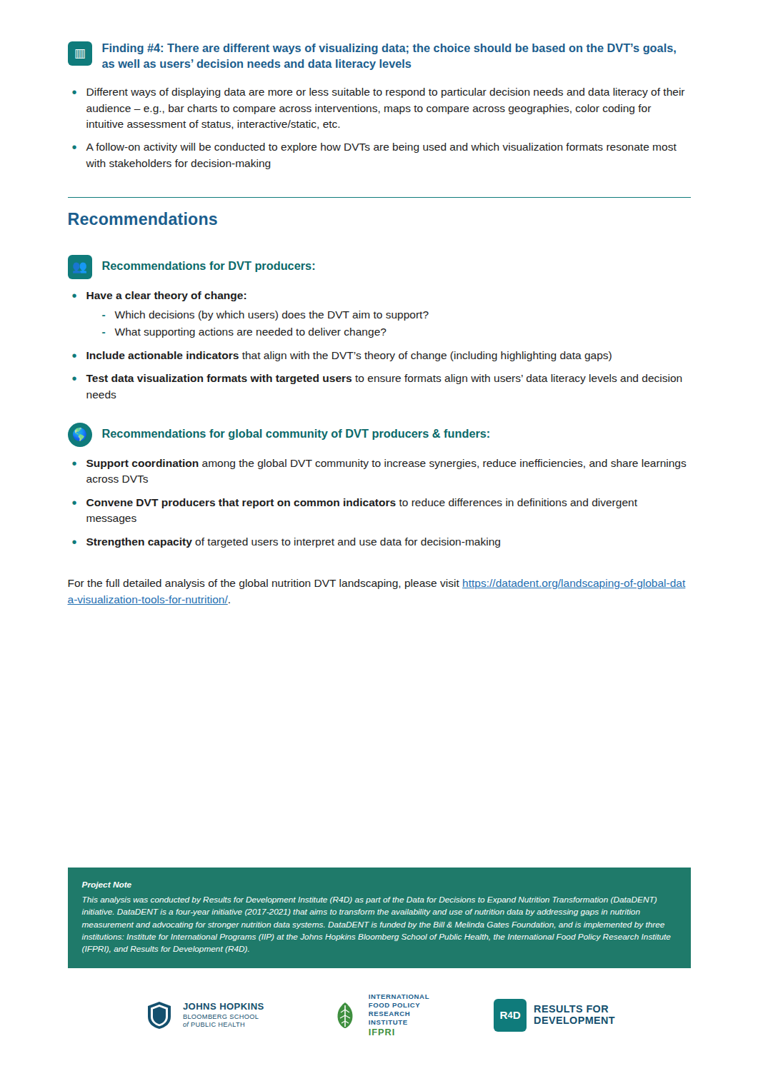▥
Finding #4: There are different ways of visualizing data; the choice should be based on the DVT’s goals, as well as users’ decision needs and data literacy levels
Different ways of displaying data are more or less suitable to respond to particular decision needs and data literacy of their audience – e.g., bar charts to compare across interventions, maps to compare across geographies, color coding for intuitive assessment of status, interactive/static, etc.
A follow-on activity will be conducted to explore how DVTs are being used and which visualization formats resonate most with stakeholders for decision-making
Recommendations
👥
Recommendations for DVT producers:
Have a clear theory of change:
Which decisions (by which users) does the DVT aim to support?
What supporting actions are needed to deliver change?
Include actionable indicators that align with the DVT’s theory of change (including highlighting data gaps)
Test data visualization formats with targeted users to ensure formats align with users’ data literacy levels and decision needs
🌎
Recommendations for global community of DVT producers & funders:
Support coordination among the global DVT community to increase synergies, reduce inefficiencies, and share learnings across DVTs
Convene DVT producers that report on common indicators to reduce differences in definitions and divergent messages
Strengthen capacity of targeted users to interpret and use data for decision-making
For the full detailed analysis of the global nutrition DVT landscaping, please visit https://datadent.org/landscaping-of-global-data-visualization-tools-for-nutrition/.
Project Note
This analysis was conducted by Results for Development Institute (R4D) as part of the Data for Decisions to Expand Nutrition Transformation (DataDENT) initiative. DataDENT is a four-year initiative (2017-2021) that aims to transform the availability and use of nutrition data by addressing gaps in nutrition measurement and advocating for stronger nutrition data systems. DataDENT is funded by the Bill & Melinda Gates Foundation, and is implemented by three institutions: Institute for International Programs (IIP) at the Johns Hopkins Bloomberg School of Public Health, the International Food Policy Research Institute (IFPRI), and Results for Development (R4D).
JOHNS HOPKINS BLOOMBERG SCHOOL of PUBLIC HEALTH
INTERNATIONAL
FOOD POLICY
RESEARCH
INSTITUTE
IFPRI
R4D
RESULTS FOR
DEVELOPMENT